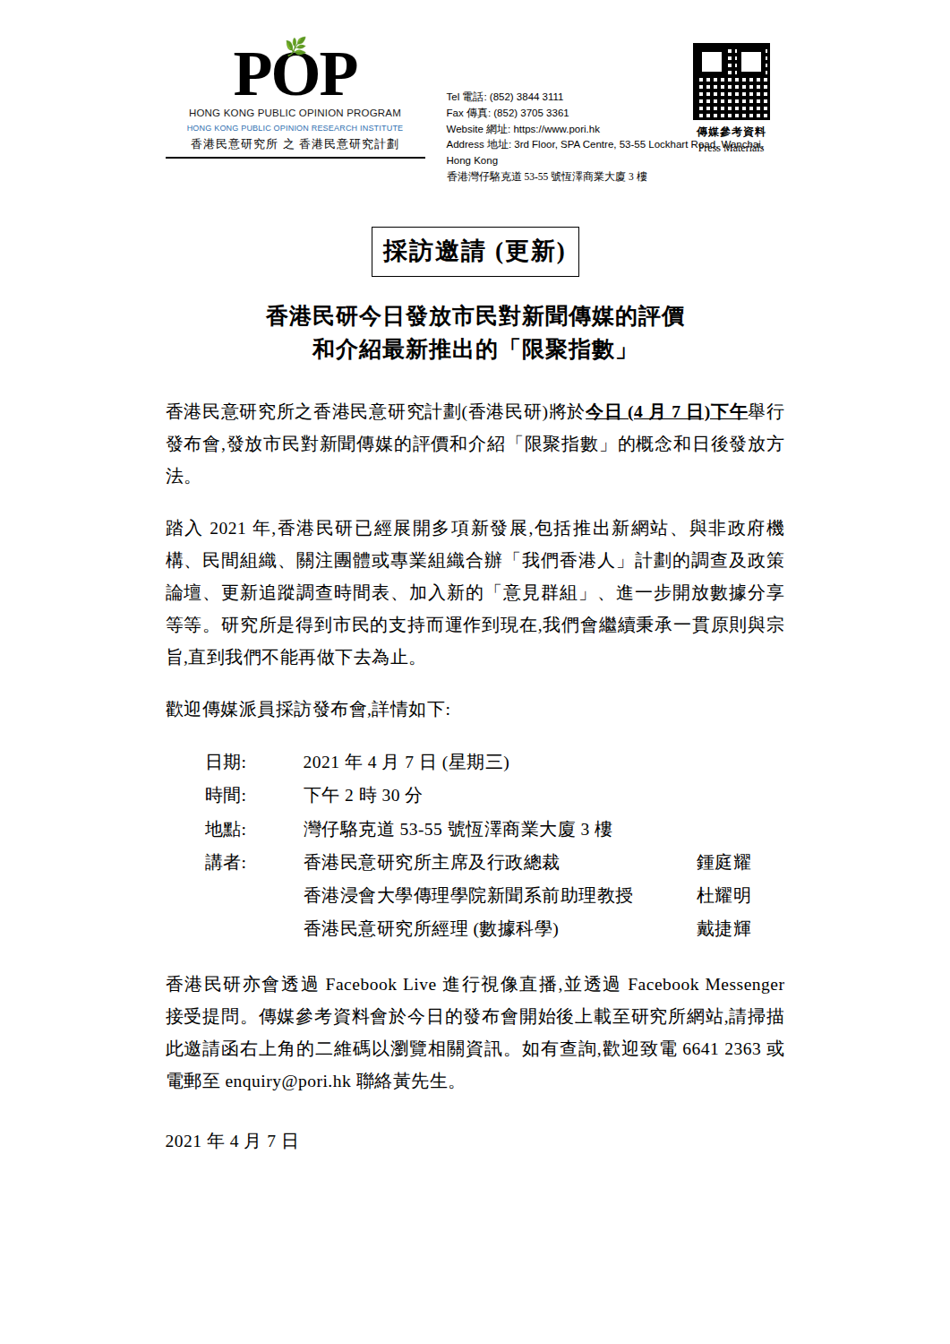🌿POP
HONG KONG PUBLIC OPINION PROGRAM
HONG KONG PUBLIC OPINION RESEARCH INSTITUTE
香港民意研究所 之 香港民意研究計劃
Tel 電話: (852) 3844 3111
Fax 傳真: (852) 3705 3361
Website 網址: https://www.pori.hk
Address 地址: 3rd Floor, SPA Centre, 53-55 Lockhart Road, Wanchai, Hong Kong
香港灣仔駱克道 53-55 號恆澤商業大廈 3 樓
傳媒參考資料
Press Materials
採訪邀請 (更新)
香港民研今日發放市民對新聞傳媒的評價
和介紹最新推出的「限聚指數」
香港民意研究所之香港民意研究計劃(香港民研)將於今日 (4 月 7 日)下午舉行發布會,發放市民對新聞傳媒的評價和介紹「限聚指數」的概念和日後發放方法。
踏入 2021 年,香港民研已經展開多項新發展,包括推出新網站、與非政府機構、民間組織、關注團體或專業組織合辦「我們香港人」計劃的調查及政策論壇、更新追蹤調查時間表、加入新的「意見群組」、進一步開放數據分享等等。研究所是得到市民的支持而運作到現在,我們會繼續秉承一貫原則與宗旨,直到我們不能再做下去為止。
歡迎傳媒派員採訪發布會,詳情如下:
| 日期: | 2021 年 4 月 7 日 (星期三) |
| 時間: | 下午 2 時 30 分 |
| 地點: | 灣仔駱克道 53-55 號恆澤商業大廈 3 樓 |
| 講者: | 香港民意研究所主席及行政總裁 | 鍾庭耀 |
| | 香港浸會大學傳理學院新聞系前助理教授 | 杜耀明 |
| | 香港民意研究所經理 (數據科學) | 戴捷輝 |
香港民研亦會透過 Facebook Live 進行視像直播,並透過 Facebook Messenger 接受提問。傳媒參考資料會於今日的發布會開始後上載至研究所網站,請掃描此邀請函右上角的二維碼以瀏覽相關資訊。如有查詢,歡迎致電 6641 2363 或電郵至 enquiry@pori.hk 聯絡黃先生。
2021 年 4 月 7 日